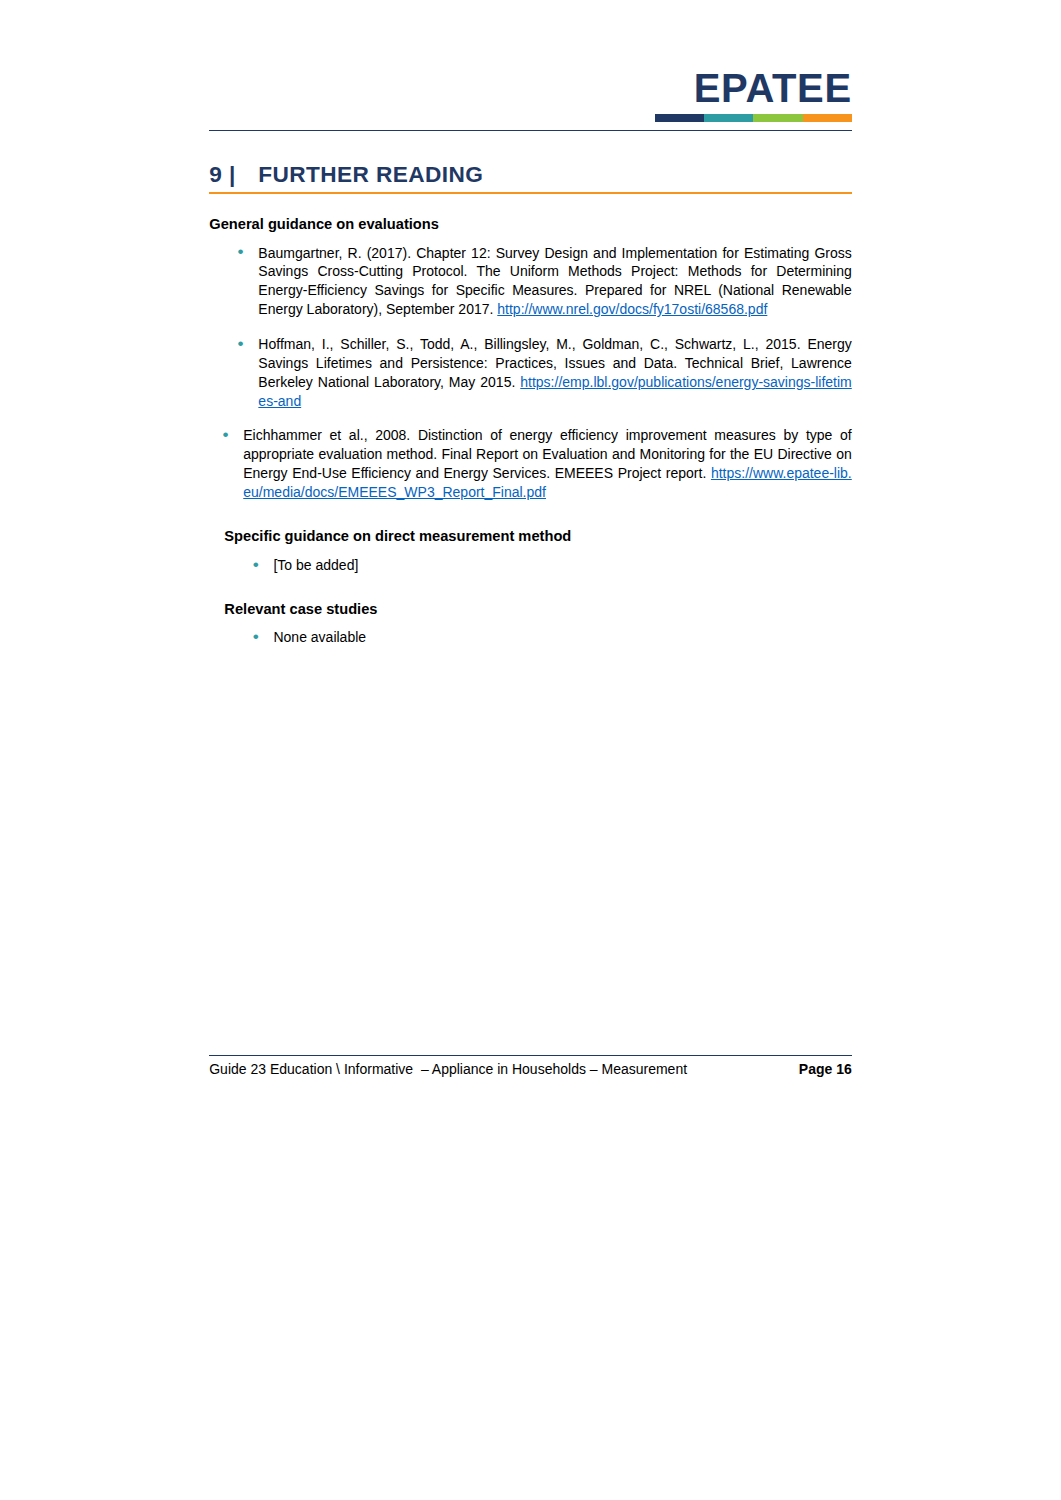EPATEE
9 |FURTHER READING
General guidance on evaluations
Baumgartner, R. (2017). Chapter 12: Survey Design and Implementation for Estimating Gross Savings Cross-Cutting Protocol. The Uniform Methods Project: Methods for Determining Energy-Efficiency Savings for Specific Measures. Prepared for NREL (National Renewable Energy Laboratory), September 2017. http://www.nrel.gov/docs/fy17osti/68568.pdf
Hoffman, I., Schiller, S., Todd, A., Billingsley, M., Goldman, C., Schwartz, L., 2015. Energy Savings Lifetimes and Persistence: Practices, Issues and Data. Technical Brief, Lawrence Berkeley National Laboratory, May 2015. https://emp.lbl.gov/publications/energy-savings-lifetimes-and
Eichhammer et al., 2008. Distinction of energy efficiency improvement measures by type of appropriate evaluation method. Final Report on Evaluation and Monitoring for the EU Directive on Energy End-Use Efficiency and Energy Services. EMEEES Project report. https://www.epatee-lib.eu/media/docs/EMEEES_WP3_Report_Final.pdf
Specific guidance on direct measurement method
[To be added]
Relevant case studies
None available
Guide 23 Education \ Informative – Appliance in Households – Measurement
Page 16